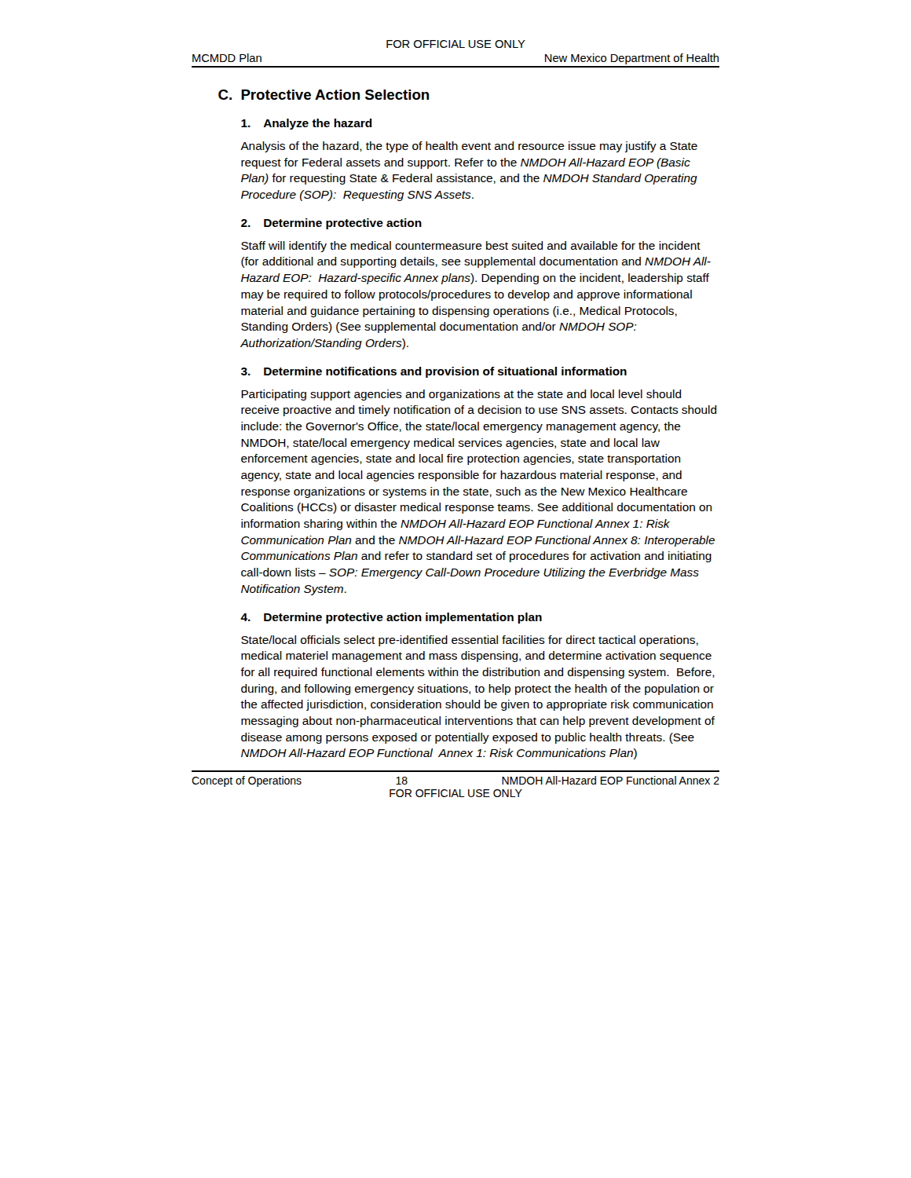FOR OFFICIAL USE ONLY
MCMDD Plan New Mexico Department of Health
C. Protective Action Selection
1. Analyze the hazard
Analysis of the hazard, the type of health event and resource issue may justify a State request for Federal assets and support. Refer to the NMDOH All-Hazard EOP (Basic Plan) for requesting State & Federal assistance, and the NMDOH Standard Operating Procedure (SOP): Requesting SNS Assets.
2. Determine protective action
Staff will identify the medical countermeasure best suited and available for the incident (for additional and supporting details, see supplemental documentation and NMDOH All-Hazard EOP: Hazard-specific Annex plans). Depending on the incident, leadership staff may be required to follow protocols/procedures to develop and approve informational material and guidance pertaining to dispensing operations (i.e., Medical Protocols, Standing Orders) (See supplemental documentation and/or NMDOH SOP: Authorization/Standing Orders).
3. Determine notifications and provision of situational information
Participating support agencies and organizations at the state and local level should receive proactive and timely notification of a decision to use SNS assets. Contacts should include: the Governor's Office, the state/local emergency management agency, the NMDOH, state/local emergency medical services agencies, state and local law enforcement agencies, state and local fire protection agencies, state transportation agency, state and local agencies responsible for hazardous material response, and response organizations or systems in the state, such as the New Mexico Healthcare Coalitions (HCCs) or disaster medical response teams. See additional documentation on information sharing within the NMDOH All-Hazard EOP Functional Annex 1: Risk Communication Plan and the NMDOH All-Hazard EOP Functional Annex 8: Interoperable Communications Plan and refer to standard set of procedures for activation and initiating call-down lists – SOP: Emergency Call-Down Procedure Utilizing the Everbridge Mass Notification System.
4. Determine protective action implementation plan
State/local officials select pre-identified essential facilities for direct tactical operations, medical materiel management and mass dispensing, and determine activation sequence for all required functional elements within the distribution and dispensing system. Before, during, and following emergency situations, to help protect the health of the population or the affected jurisdiction, consideration should be given to appropriate risk communication messaging about non-pharmaceutical interventions that can help prevent development of disease among persons exposed or potentially exposed to public health threats. (See NMDOH All-Hazard EOP Functional Annex 1: Risk Communications Plan)
Concept of Operations 18 NMDOH All-Hazard EOP Functional Annex 2
FOR OFFICIAL USE ONLY